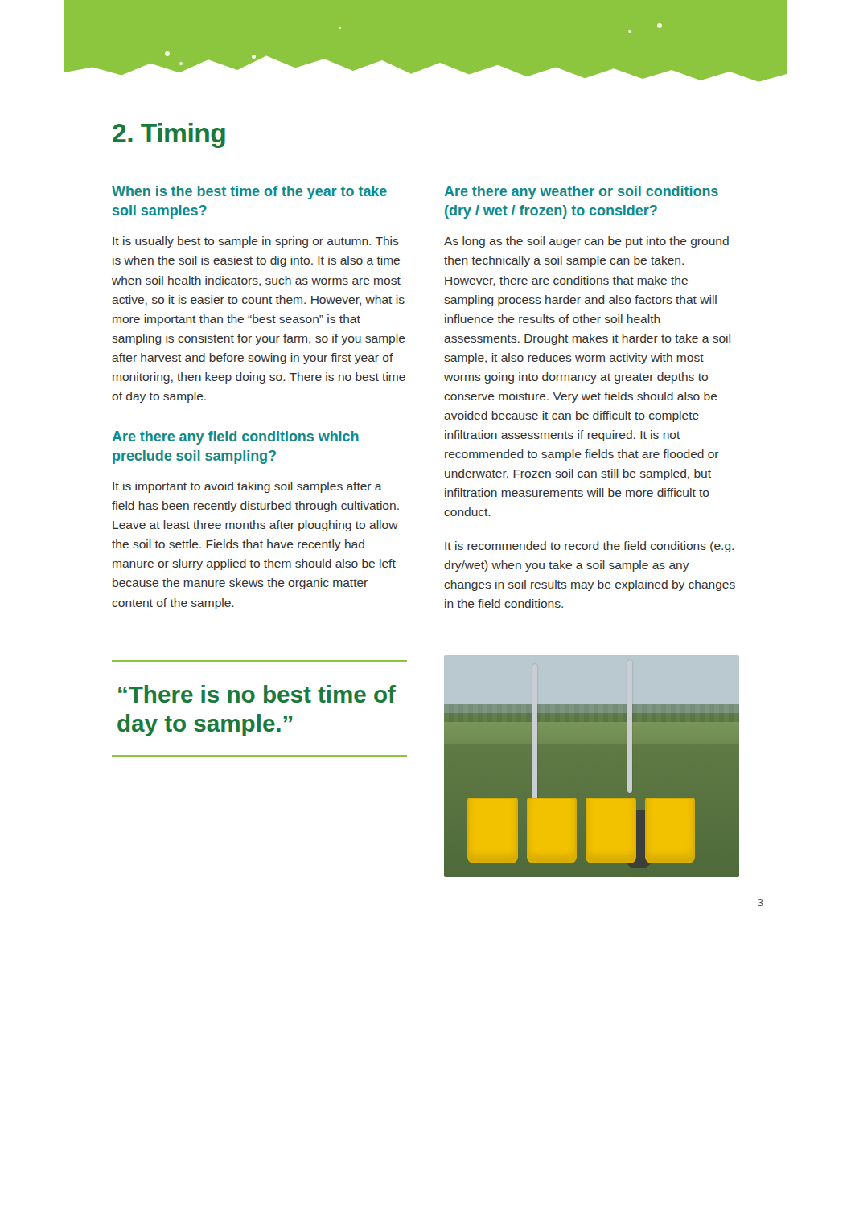2. Timing
When is the best time of the year to take soil samples?
It is usually best to sample in spring or autumn. This is when the soil is easiest to dig into. It is also a time when soil health indicators, such as worms are most active, so it is easier to count them. However, what is more important than the “best season” is that sampling is consistent for your farm, so if you sample after harvest and before sowing in your first year of monitoring, then keep doing so. There is no best time of day to sample.
Are there any field conditions which preclude soil sampling?
It is important to avoid taking soil samples after a field has been recently disturbed through cultivation. Leave at least three months after ploughing to allow the soil to settle. Fields that have recently had manure or slurry applied to them should also be left because the manure skews the organic matter content of the sample.
Are there any weather or soil conditions (dry / wet / frozen) to consider?
As long as the soil auger can be put into the ground then technically a soil sample can be taken. However, there are conditions that make the sampling process harder and also factors that will influence the results of other soil health assessments. Drought makes it harder to take a soil sample, it also reduces worm activity with most worms going into dormancy at greater depths to conserve moisture. Very wet fields should also be avoided because it can be difficult to complete infiltration assessments if required. It is not recommended to sample fields that are flooded or underwater. Frozen soil can still be sampled, but infiltration measurements will be more difficult to conduct.
It is recommended to record the field conditions (e.g. dry/wet) when you take a soil sample as any changes in soil results may be explained by changes in the field conditions.
“There is no best time of day to sample.”
3